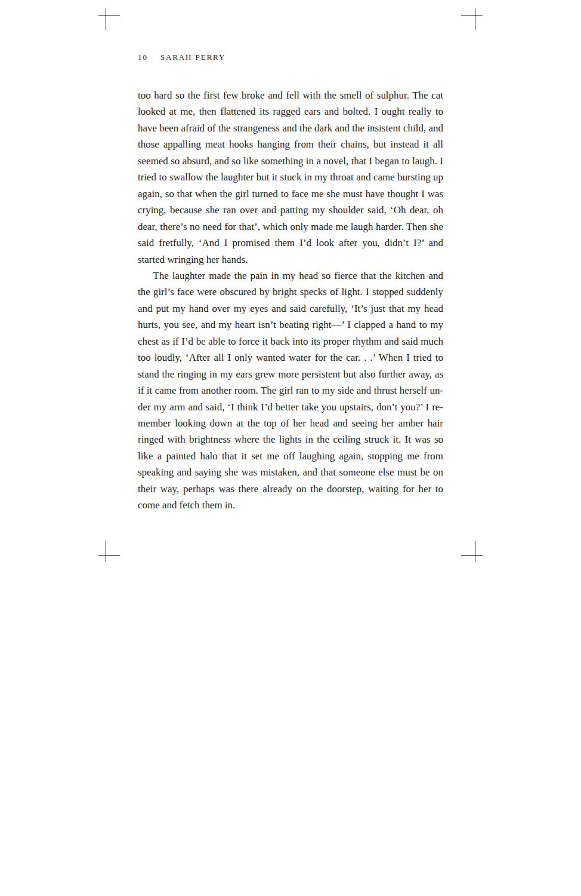10 Sarah Perry
too hard so the first few broke and fell with the smell of sulphur. The cat looked at me, then flattened its ragged ears and bolted. I ought really to have been afraid of the strangeness and the dark and the insistent child, and those appalling meat hooks hanging from their chains, but instead it all seemed so absurd, and so like something in a novel, that I began to laugh. I tried to swallow the laughter but it stuck in my throat and came bursting up again, so that when the girl turned to face me she must have thought I was crying, because she ran over and patting my shoulder said, ‘Oh dear, oh dear, there’s no need for that’, which only made me laugh harder. Then she said fretfully, ‘And I promised them I’d look after you, didn’t I?’ and started wringing her hands.
The laughter made the pain in my head so fierce that the kitchen and the girl’s face were obscured by bright specks of light. I stopped suddenly and put my hand over my eyes and said carefully, ‘It’s just that my head hurts, you see, and my heart isn’t beating right—’ I clapped a hand to my chest as if I’d be able to force it back into its proper rhythm and said much too loudly, ‘After all I only wanted water for the car. . .’ When I tried to stand the ringing in my ears grew more persistent but also further away, as if it came from another room. The girl ran to my side and thrust herself under my arm and said, ‘I think I’d better take you upstairs, don’t you?’ I remember looking down at the top of her head and seeing her amber hair ringed with brightness where the lights in the ceiling struck it. It was so like a painted halo that it set me off laughing again, stopping me from speaking and saying she was mistaken, and that someone else must be on their way, perhaps was there already on the doorstep, waiting for her to come and fetch them in.